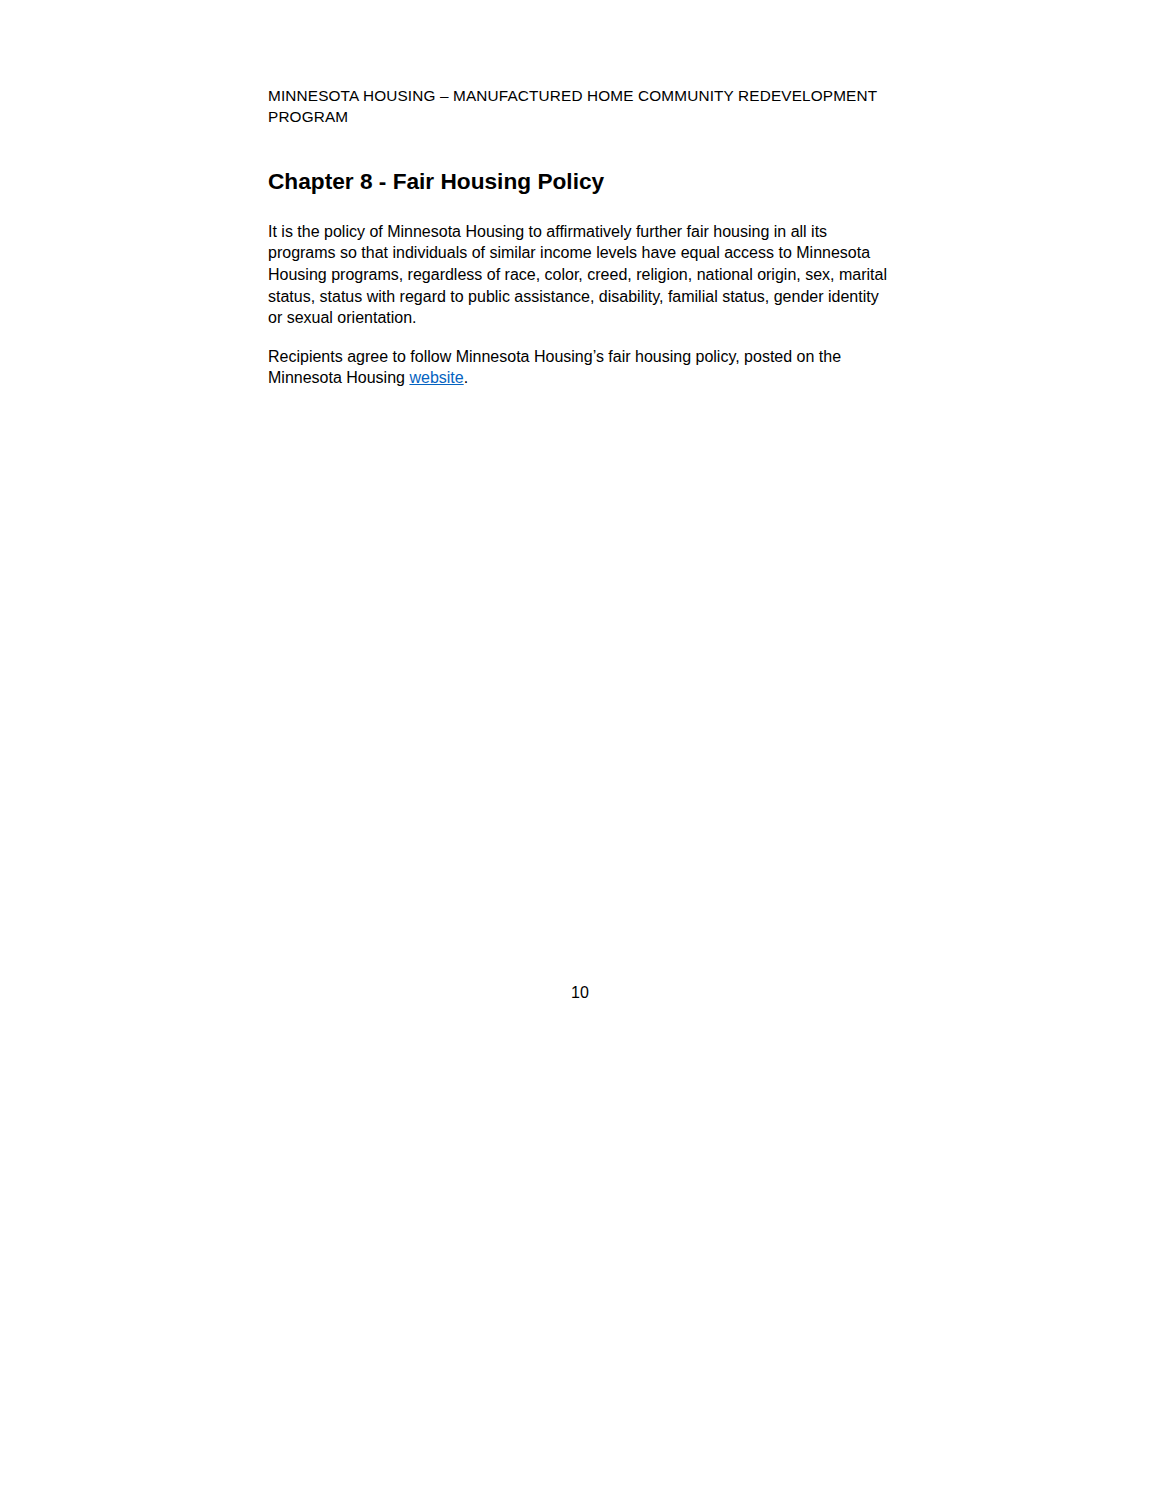MINNESOTA HOUSING – MANUFACTURED HOME COMMUNITY REDEVELOPMENT PROGRAM
Chapter 8 - Fair Housing Policy
It is the policy of Minnesota Housing to affirmatively further fair housing in all its programs so that individuals of similar income levels have equal access to Minnesota Housing programs, regardless of race, color, creed, religion, national origin, sex, marital status, status with regard to public assistance, disability, familial status, gender identity or sexual orientation.
Recipients agree to follow Minnesota Housing’s fair housing policy, posted on the Minnesota Housing website.
10